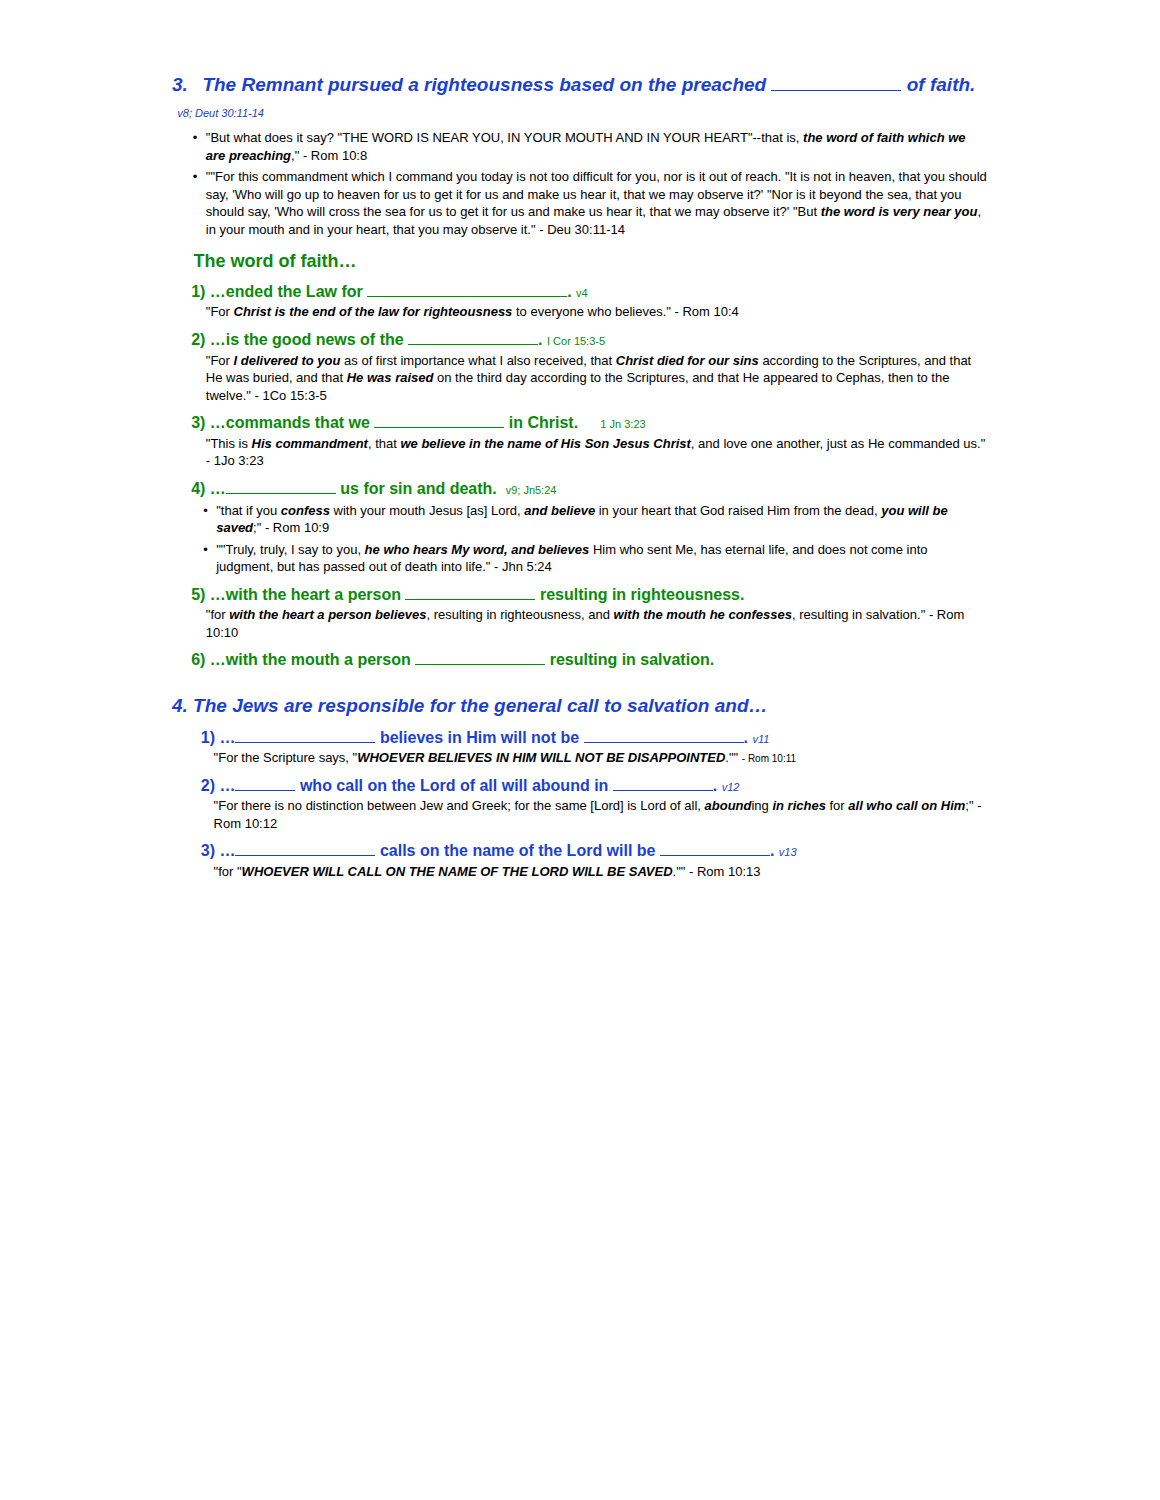3. The Remnant pursued a righteousness based on the preached of faith. v8; Deut 30:11-14
"But what does it say? "THE WORD IS NEAR YOU, IN YOUR MOUTH AND IN YOUR HEART"--that is, the word of faith which we are preaching," - Rom 10:8
""For this commandment which I command you today is not too difficult for you, nor is it out of reach. "It is not in heaven, that you should say, 'Who will go up to heaven for us to get it for us and make us hear it, that we may observe it?' "Nor is it beyond the sea, that you should say, 'Who will cross the sea for us to get it for us and make us hear it, that we may observe it?' "But the word is very near you, in your mouth and in your heart, that you may observe it." - Deu 30:11-14
The word of faith…
1) …ended the Law for . v4
"For Christ is the end of the law for righteousness to everyone who believes." - Rom 10:4
2) …is the good news of the . I Cor 15:3-5
"For I delivered to you as of first importance what I also received, that Christ died for our sins according to the Scriptures, and that He was buried, and that He was raised on the third day according to the Scriptures, and that He appeared to Cephas, then to the twelve." - 1Co 15:3-5
3) …commands that we in Christ. 1 Jn 3:23
"This is His commandment, that we believe in the name of His Son Jesus Christ, and love one another, just as He commanded us." - 1Jo 3:23
4) … us for sin and death. v9; Jn5:24
"that if you confess with your mouth Jesus [as] Lord, and believe in your heart that God raised Him from the dead, you will be saved;" - Rom 10:9
""Truly, truly, I say to you, he who hears My word, and believes Him who sent Me, has eternal life, and does not come into judgment, but has passed out of death into life." - Jhn 5:24
5) …with the heart a person resulting in righteousness.
"for with the heart a person believes, resulting in righteousness, and with the mouth he confesses, resulting in salvation." - Rom 10:10
6) …with the mouth a person resulting in salvation.
4. The Jews are responsible for the general call to salvation and…
1) … believes in Him will not be . v11
"For the Scripture says, "WHOEVER BELIEVES IN HIM WILL NOT BE DISAPPOINTED."" - Rom 10:11
2) … who call on the Lord of all will abound in . v12
"For there is no distinction between Jew and Greek; for the same [Lord] is Lord of all, abounding in riches for all who call on Him;" - Rom 10:12
3) … calls on the name of the Lord will be . v13
"for "WHOEVER WILL CALL ON THE NAME OF THE LORD WILL BE SAVED."" - Rom 10:13